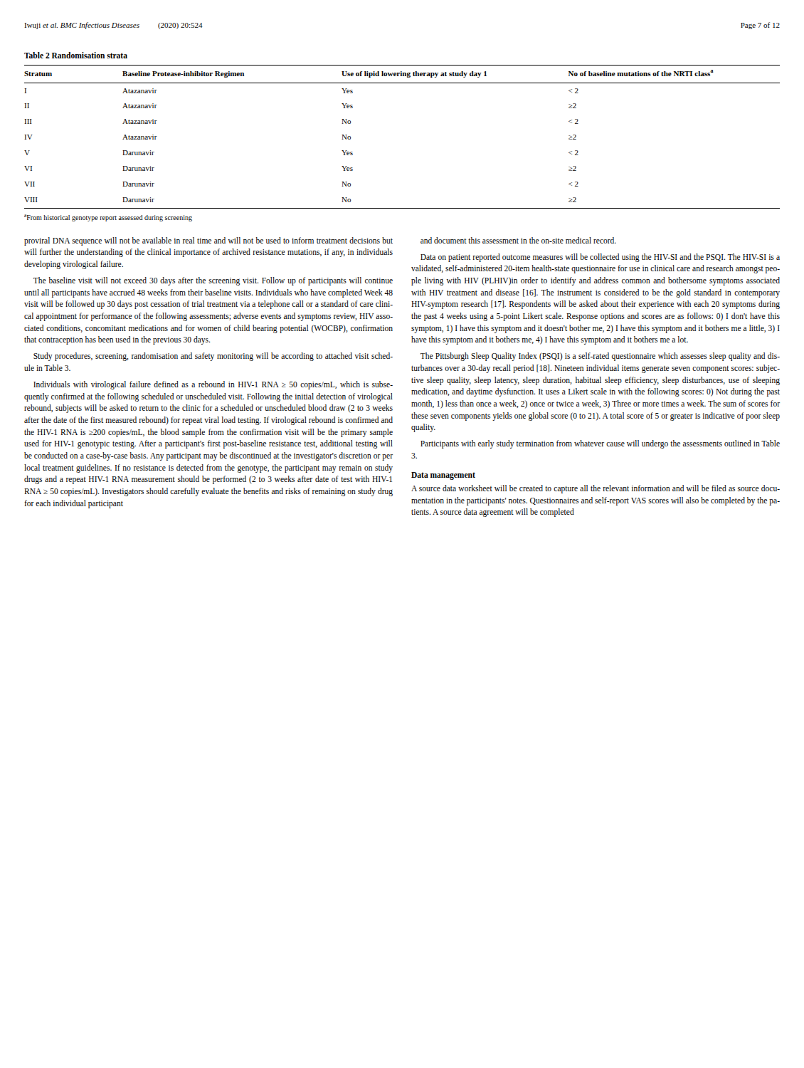Iwuji et al. BMC Infectious Diseases(2020) 20:524
Page 7 of 12
Table 2 Randomisation strata
| Stratum | Baseline Protease-inhibitor Regimen | Use of lipid lowering therapy at study day 1 | No of baseline mutations of the NRTI class a |
| --- | --- | --- | --- |
| I | Atazanavir | Yes | < 2 |
| II | Atazanavir | Yes | ≥2 |
| III | Atazanavir | No | < 2 |
| IV | Atazanavir | No | ≥2 |
| V | Darunavir | Yes | < 2 |
| VI | Darunavir | Yes | ≥2 |
| VII | Darunavir | No | < 2 |
| VIII | Darunavir | No | ≥2 |
aFrom historical genotype report assessed during screening
proviral DNA sequence will not be available in real time and will not be used to inform treatment decisions but will further the understanding of the clinical importance of archived resistance mutations, if any, in individuals developing virological failure.
The baseline visit will not exceed 30 days after the screening visit. Follow up of participants will continue until all participants have accrued 48 weeks from their baseline visits. Individuals who have completed Week 48 visit will be followed up 30 days post cessation of trial treatment via a telephone call or a standard of care clinical appointment for performance of the following assessments; adverse events and symptoms review, HIV associated conditions, concomitant medications and for women of child bearing potential (WOCBP), confirmation that contraception has been used in the previous 30 days.
Study procedures, screening, randomisation and safety monitoring will be according to attached visit schedule in Table 3.
Individuals with virological failure defined as a rebound in HIV-1 RNA ≥ 50 copies/mL, which is subsequently confirmed at the following scheduled or unscheduled visit. Following the initial detection of virological rebound, subjects will be asked to return to the clinic for a scheduled or unscheduled blood draw (2 to 3 weeks after the date of the first measured rebound) for repeat viral load testing. If virological rebound is confirmed and the HIV-1 RNA is ≥200 copies/mL, the blood sample from the confirmation visit will be the primary sample used for HIV-1 genotypic testing. After a participant's first post-baseline resistance test, additional testing will be conducted on a case-by-case basis. Any participant may be discontinued at the investigator's discretion or per local treatment guidelines. If no resistance is detected from the genotype, the participant may remain on study drugs and a repeat HIV-1 RNA measurement should be performed (2 to 3 weeks after date of test with HIV-1 RNA ≥ 50 copies/mL). Investigators should carefully evaluate the benefits and risks of remaining on study drug for each individual participant
and document this assessment in the on-site medical record.
Data on patient reported outcome measures will be collected using the HIV-SI and the PSQI. The HIV-SI is a validated, self-administered 20-item health-state questionnaire for use in clinical care and research amongst people living with HIV (PLHIV)in order to identify and address common and bothersome symptoms associated with HIV treatment and disease [16]. The instrument is considered to be the gold standard in contemporary HIV-symptom research [17]. Respondents will be asked about their experience with each 20 symptoms during the past 4 weeks using a 5-point Likert scale. Response options and scores are as follows: 0) I don't have this symptom, 1) I have this symptom and it doesn't bother me, 2) I have this symptom and it bothers me a little, 3) I have this symptom and it bothers me, 4) I have this symptom and it bothers me a lot.
The Pittsburgh Sleep Quality Index (PSQI) is a self-rated questionnaire which assesses sleep quality and disturbances over a 30-day recall period [18]. Nineteen individual items generate seven component scores: subjective sleep quality, sleep latency, sleep duration, habitual sleep efficiency, sleep disturbances, use of sleeping medication, and daytime dysfunction. It uses a Likert scale in with the following scores: 0) Not during the past month, 1) less than once a week, 2) once or twice a week, 3) Three or more times a week. The sum of scores for these seven components yields one global score (0 to 21). A total score of 5 or greater is indicative of poor sleep quality.
Participants with early study termination from whatever cause will undergo the assessments outlined in Table 3.
Data management
A source data worksheet will be created to capture all the relevant information and will be filed as source documentation in the participants' notes. Questionnaires and self-report VAS scores will also be completed by the patients. A source data agreement will be completed